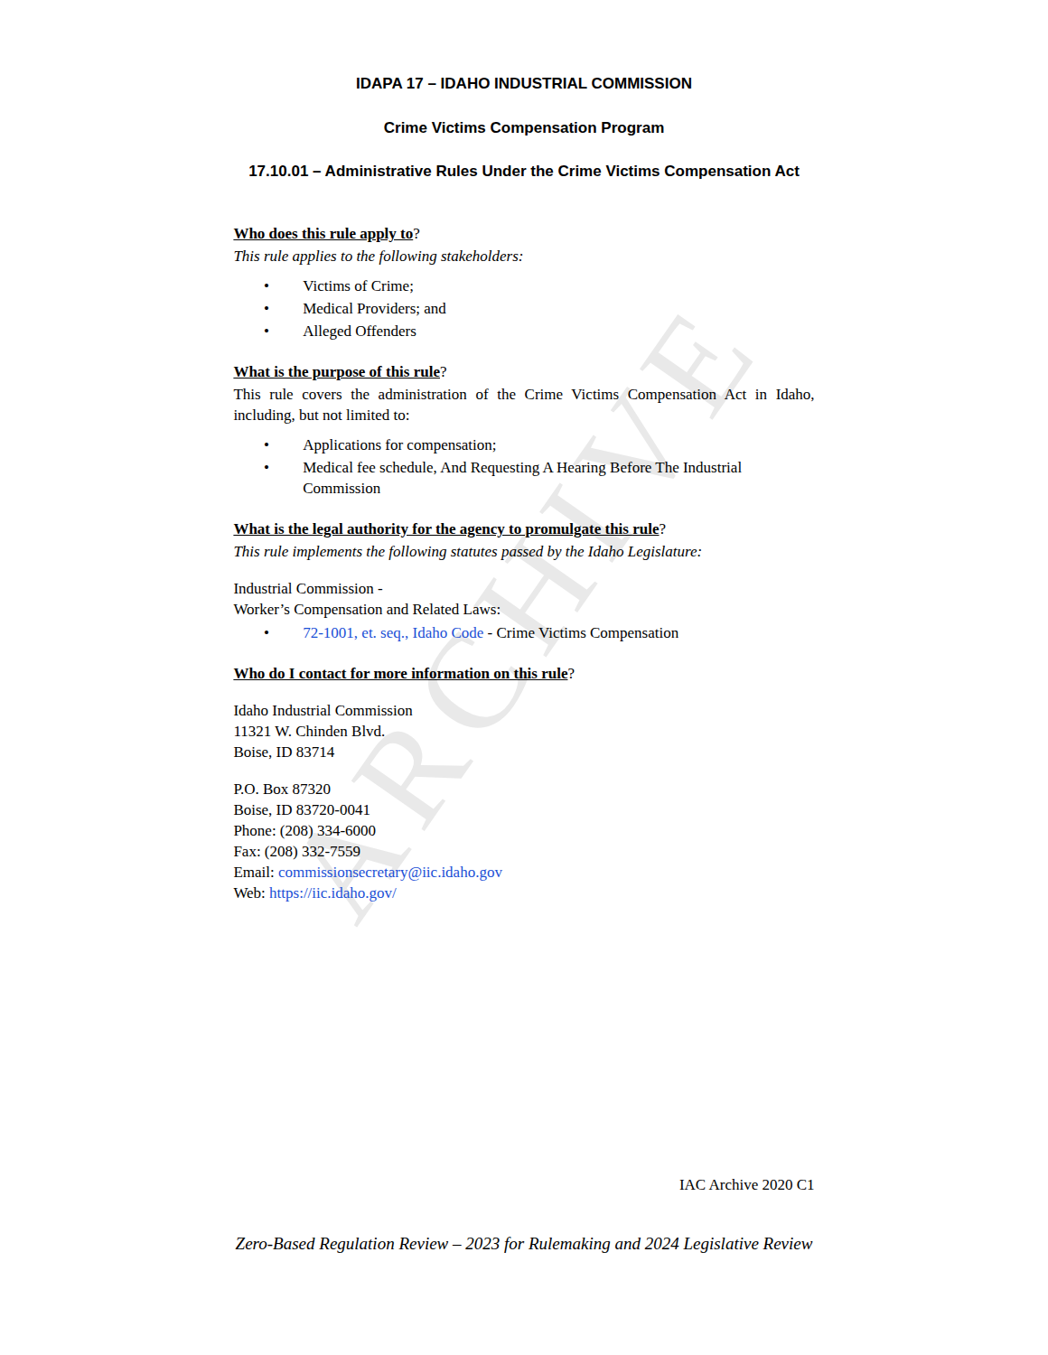ARCHIVE
IDAPA 17 – IDAHO INDUSTRIAL COMMISSION
Crime Victims Compensation Program
17.10.01 – Administrative Rules Under the Crime Victims Compensation Act
Who does this rule apply to?
This rule applies to the following stakeholders:
Victims of Crime;
Medical Providers; and
Alleged Offenders
What is the purpose of this rule?
This rule covers the administration of the Crime Victims Compensation Act in Idaho, including, but not limited to:
Applications for compensation;
Medical fee schedule, And Requesting A Hearing Before The Industrial Commission
What is the legal authority for the agency to promulgate this rule?
This rule implements the following statutes passed by the Idaho Legislature:
Industrial Commission -
Worker’s Compensation and Related Laws:
72-1001, et. seq., Idaho Code - Crime Victims Compensation
Who do I contact for more information on this rule?
Idaho Industrial Commission
11321 W. Chinden Blvd.
Boise, ID 83714
P.O. Box 87320
Boise, ID 83720-0041
Phone: (208) 334-6000
Fax: (208) 332-7559
Email: commissionsecretary@iic.idaho.gov
Web: https://iic.idaho.gov/
IAC Archive 2020 C1
Zero-Based Regulation Review – 2023 for Rulemaking and 2024 Legislative Review